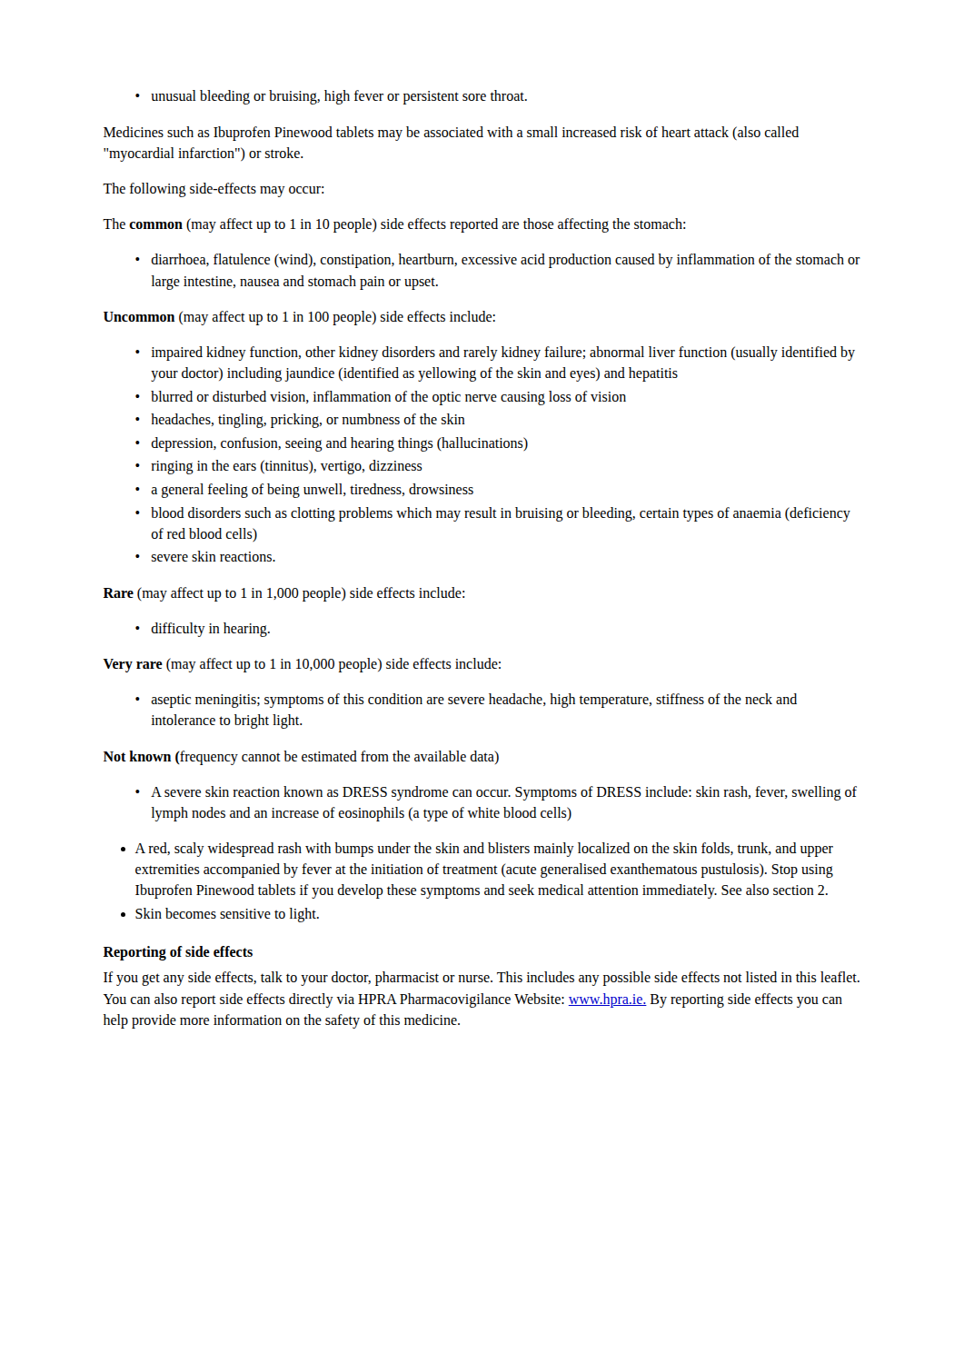unusual bleeding or bruising, high fever or persistent sore throat.
Medicines such as Ibuprofen Pinewood tablets may be associated with a small increased risk of heart attack (also called "myocardial infarction") or stroke.
The following side-effects may occur:
The common (may affect up to 1 in 10 people) side effects reported are those affecting the stomach:
diarrhoea, flatulence (wind), constipation, heartburn, excessive acid production caused by inflammation of the stomach or large intestine, nausea and stomach pain or upset.
Uncommon (may affect up to 1 in 100 people) side effects include:
impaired kidney function, other kidney disorders and rarely kidney failure; abnormal liver function (usually identified by your doctor) including jaundice (identified as yellowing of the skin and eyes) and hepatitis
blurred or disturbed vision, inflammation of the optic nerve causing loss of vision
headaches, tingling, pricking, or numbness of the skin
depression, confusion, seeing and hearing things (hallucinations)
ringing in the ears (tinnitus), vertigo, dizziness
a general feeling of being unwell, tiredness, drowsiness
blood disorders such as clotting problems which may result in bruising or bleeding, certain types of anaemia (deficiency of red blood cells)
severe skin reactions.
Rare (may affect up to 1 in 1,000 people) side effects include:
difficulty in hearing.
Very rare (may affect up to 1 in 10,000 people) side effects include:
aseptic meningitis; symptoms of this condition are severe headache, high temperature, stiffness of the neck and intolerance to bright light.
Not known (frequency cannot be estimated from the available data)
A severe skin reaction known as DRESS syndrome can occur. Symptoms of DRESS include: skin rash, fever, swelling of lymph nodes and an increase of eosinophils (a type of white blood cells)
A red, scaly widespread rash with bumps under the skin and blisters mainly localized on the skin folds, trunk, and upper extremities accompanied by fever at the initiation of treatment (acute generalised exanthematous pustulosis). Stop using Ibuprofen Pinewood tablets if you develop these symptoms and seek medical attention immediately. See also section 2.
Skin becomes sensitive to light.
Reporting of side effects
If you get any side effects, talk to your doctor, pharmacist or nurse. This includes any possible side effects not listed in this leaflet. You can also report side effects directly via HPRA Pharmacovigilance Website: www.hpra.ie. By reporting side effects you can help provide more information on the safety of this medicine.